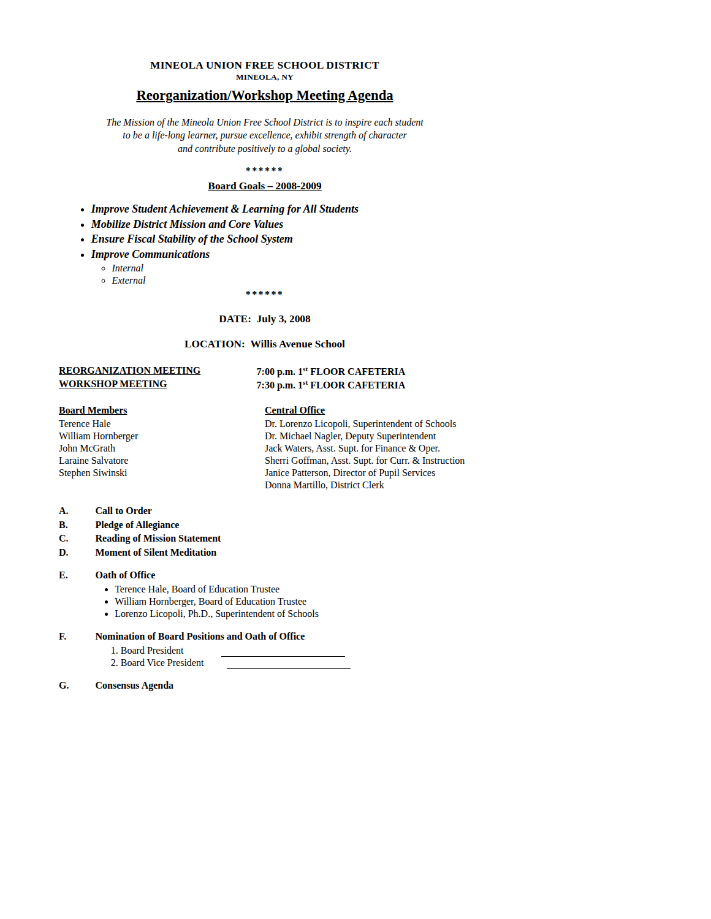MINEOLA UNION FREE SCHOOL DISTRICT
MINEOLA, NY
Reorganization/Workshop Meeting Agenda
The Mission of the Mineola Union Free School District is to inspire each student
to be a life-long learner, pursue excellence, exhibit strength of character
and contribute positively to a global society.
******
Board Goals – 2008-2009
Improve Student Achievement & Learning for All Students
Mobilize District Mission and Core Values
Ensure Fiscal Stability of the School System
Improve Communications
Internal
External
******
DATE: July 3, 2008
LOCATION: Willis Avenue School
| REORGANIZATION MEETING | 7:00 p.m. 1 st FLOOR CAFETERIA |
| WORKSHOP MEETING | 7:30 p.m. 1 st FLOOR CAFETERIA |
| Board Members | Central Office |
| --- | --- |
| Terence Hale | Dr. Lorenzo Licopoli, Superintendent of Schools |
| William Hornberger | Dr. Michael Nagler, Deputy Superintendent |
| John McGrath | Jack Waters, Asst. Supt. for Finance & Oper. |
| Laraine Salvatore | Sherri Goffman, Asst. Supt. for Curr. & Instruction |
| Stephen Siwinski | Janice Patterson, Director of Pupil Services |
| | Donna Martillo, District Clerk |
A. Call to Order
B. Pledge of Allegiance
C. Reading of Mission Statement
D. Moment of Silent Meditation
E. Oath of Office
Terence Hale, Board of Education Trustee
William Hornberger, Board of Education Trustee
Lorenzo Licopoli, Ph.D., Superintendent of Schools
F. Nomination of Board Positions and Oath of Office
Board President
Board Vice President
G. Consensus Agenda